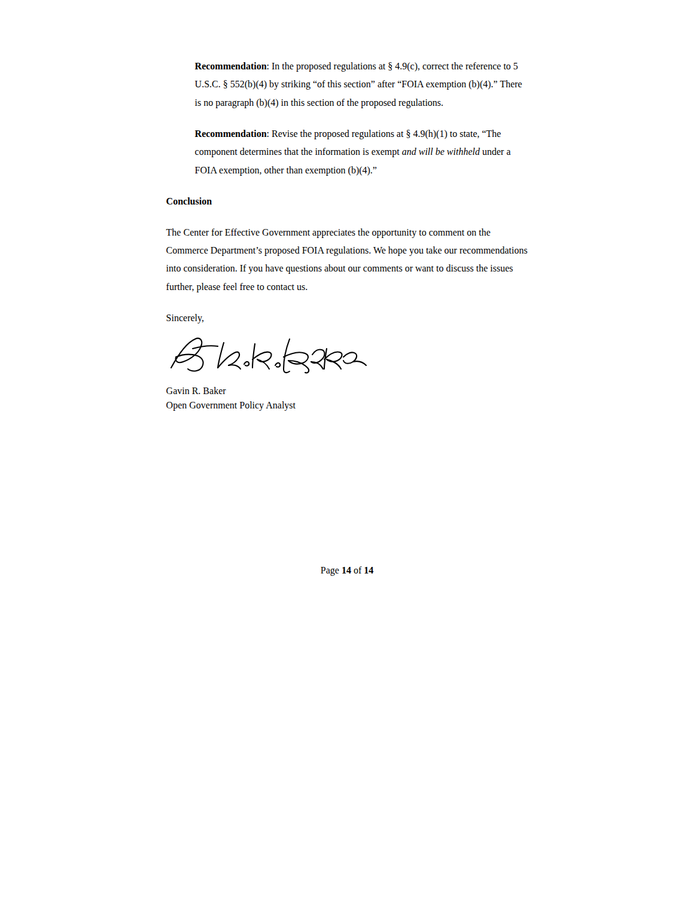Recommendation: In the proposed regulations at § 4.9(c), correct the reference to 5 U.S.C. § 552(b)(4) by striking “of this section” after “FOIA exemption (b)(4).” There is no paragraph (b)(4) in this section of the proposed regulations.
Recommendation: Revise the proposed regulations at § 4.9(h)(1) to state, “The component determines that the information is exempt and will be withheld under a FOIA exemption, other than exemption (b)(4).”
Conclusion
The Center for Effective Government appreciates the opportunity to comment on the Commerce Department’s proposed FOIA regulations. We hope you take our recommendations into consideration. If you have questions about our comments or want to discuss the issues further, please feel free to contact us.
Sincerely,
Gavin R. Baker
Open Government Policy Analyst
Page 14 of 14